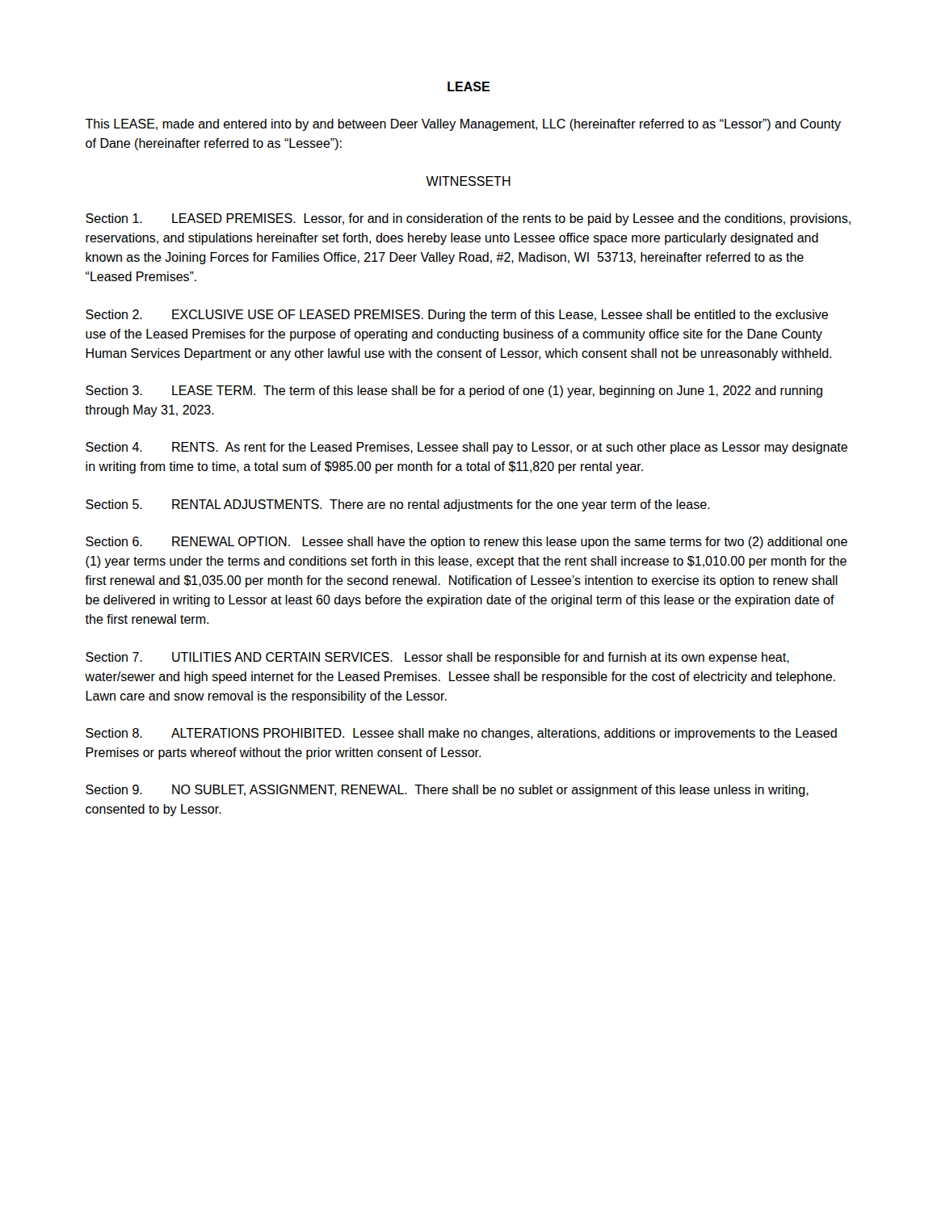LEASE
This LEASE, made and entered into by and between Deer Valley Management, LLC (hereinafter referred to as “Lessor”) and County of Dane (hereinafter referred to as “Lessee”):
WITNESSETH
Section 1. LEASED PREMISES. Lessor, for and in consideration of the rents to be paid by Lessee and the conditions, provisions, reservations, and stipulations hereinafter set forth, does hereby lease unto Lessee office space more particularly designated and known as the Joining Forces for Families Office, 217 Deer Valley Road, #2, Madison, WI 53713, hereinafter referred to as the “Leased Premises”.
Section 2. EXCLUSIVE USE OF LEASED PREMISES. During the term of this Lease, Lessee shall be entitled to the exclusive use of the Leased Premises for the purpose of operating and conducting business of a community office site for the Dane County Human Services Department or any other lawful use with the consent of Lessor, which consent shall not be unreasonably withheld.
Section 3. LEASE TERM. The term of this lease shall be for a period of one (1) year, beginning on June 1, 2022 and running through May 31, 2023.
Section 4. RENTS. As rent for the Leased Premises, Lessee shall pay to Lessor, or at such other place as Lessor may designate in writing from time to time, a total sum of $985.00 per month for a total of $11,820 per rental year.
Section 5. RENTAL ADJUSTMENTS. There are no rental adjustments for the one year term of the lease.
Section 6. RENEWAL OPTION. Lessee shall have the option to renew this lease upon the same terms for two (2) additional one (1) year terms under the terms and conditions set forth in this lease, except that the rent shall increase to $1,010.00 per month for the first renewal and $1,035.00 per month for the second renewal. Notification of Lessee’s intention to exercise its option to renew shall be delivered in writing to Lessor at least 60 days before the expiration date of the original term of this lease or the expiration date of the first renewal term.
Section 7. UTILITIES AND CERTAIN SERVICES. Lessor shall be responsible for and furnish at its own expense heat, water/sewer and high speed internet for the Leased Premises. Lessee shall be responsible for the cost of electricity and telephone. Lawn care and snow removal is the responsibility of the Lessor.
Section 8. ALTERATIONS PROHIBITED. Lessee shall make no changes, alterations, additions or improvements to the Leased Premises or parts whereof without the prior written consent of Lessor.
Section 9. NO SUBLET, ASSIGNMENT, RENEWAL. There shall be no sublet or assignment of this lease unless in writing, consented to by Lessor.